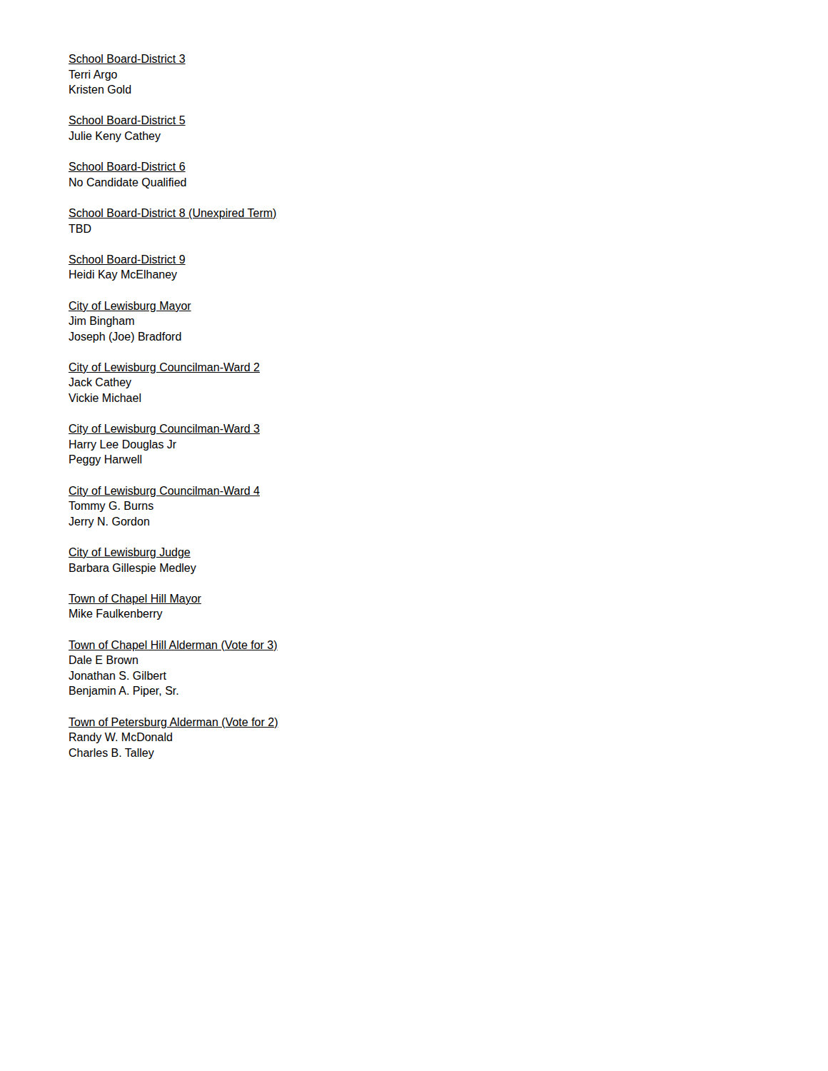School Board-District 3
Terri Argo
Kristen Gold
School Board-District 5
Julie Keny Cathey
School Board-District 6
No Candidate Qualified
School Board-District 8 (Unexpired Term)
TBD
School Board-District 9
Heidi Kay McElhaney
City of Lewisburg Mayor
Jim Bingham
Joseph (Joe) Bradford
City of Lewisburg Councilman-Ward 2
Jack Cathey
Vickie Michael
City of Lewisburg Councilman-Ward 3
Harry Lee Douglas Jr
Peggy Harwell
City of Lewisburg Councilman-Ward 4
Tommy G. Burns
Jerry N. Gordon
City of Lewisburg Judge
Barbara Gillespie Medley
Town of Chapel Hill Mayor
Mike Faulkenberry
Town of Chapel Hill Alderman (Vote for 3)
Dale E Brown
Jonathan S. Gilbert
Benjamin A. Piper, Sr.
Town of Petersburg Alderman (Vote for 2)
Randy W. McDonald
Charles B. Talley